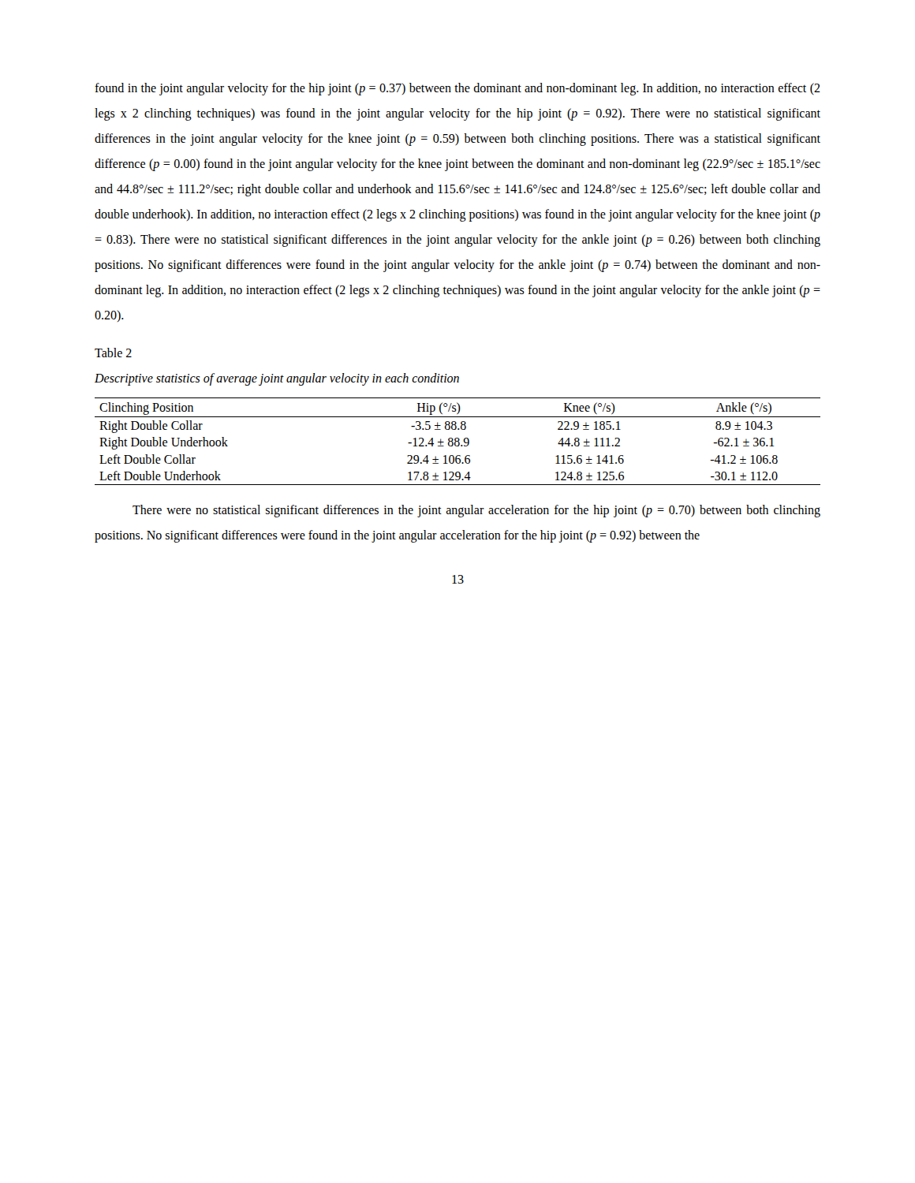found in the joint angular velocity for the hip joint (p = 0.37) between the dominant and non-dominant leg. In addition, no interaction effect (2 legs x 2 clinching techniques) was found in the joint angular velocity for the hip joint (p = 0.92). There were no statistical significant differences in the joint angular velocity for the knee joint (p = 0.59) between both clinching positions. There was a statistical significant difference (p = 0.00) found in the joint angular velocity for the knee joint between the dominant and non-dominant leg (22.9°/sec ± 185.1°/sec and 44.8°/sec ± 111.2°/sec; right double collar and underhook and 115.6°/sec ± 141.6°/sec and 124.8°/sec ± 125.6°/sec; left double collar and double underhook). In addition, no interaction effect (2 legs x 2 clinching positions) was found in the joint angular velocity for the knee joint (p = 0.83). There were no statistical significant differences in the joint angular velocity for the ankle joint (p = 0.26) between both clinching positions. No significant differences were found in the joint angular velocity for the ankle joint (p = 0.74) between the dominant and non-dominant leg. In addition, no interaction effect (2 legs x 2 clinching techniques) was found in the joint angular velocity for the ankle joint (p = 0.20).
Table 2
Descriptive statistics of average joint angular velocity in each condition
| Clinching Position | Hip (°/s) | Knee (°/s) | Ankle (°/s) |
| --- | --- | --- | --- |
| Right Double Collar | -3.5 ± 88.8 | 22.9 ± 185.1 | 8.9 ± 104.3 |
| Right Double Underhook | -12.4 ± 88.9 | 44.8 ± 111.2 | -62.1 ± 36.1 |
| Left Double Collar | 29.4 ± 106.6 | 115.6 ± 141.6 | -41.2 ± 106.8 |
| Left Double Underhook | 17.8 ± 129.4 | 124.8 ± 125.6 | -30.1 ± 112.0 |
There were no statistical significant differences in the joint angular acceleration for the hip joint (p = 0.70) between both clinching positions. No significant differences were found in the joint angular acceleration for the hip joint (p = 0.92) between the
13